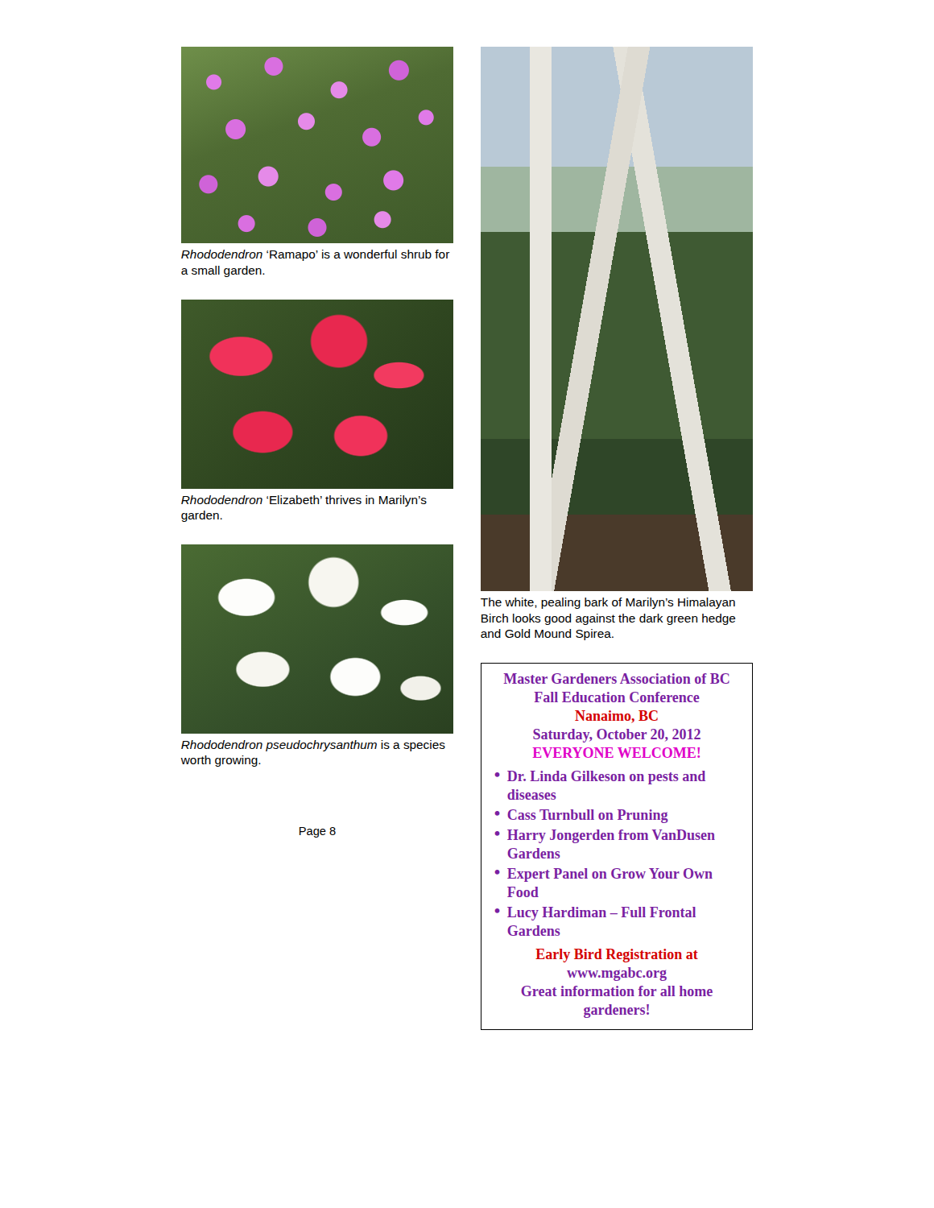Rhododendron ‘Ramapo’ is a wonderful shrub for a small garden.
Rhododendron ‘Elizabeth’ thrives in Marilyn’s garden.
Rhododendron pseudochrysanthum is a species worth growing.
Page 8
The white, pealing bark of Marilyn’s Himalayan Birch looks good against the dark green hedge and Gold Mound Spirea.
Master Gardeners Association of BC
Fall Education Conference
Nanaimo, BC
Saturday, October 20, 2012
EVERYONE WELCOME!
Dr. Linda Gilkeson on pests and diseases
Cass Turnbull on Pruning
Harry Jongerden from VanDusen Gardens
Expert Panel on Grow Your Own Food
Lucy Hardiman – Full Frontal Gardens
Early Bird Registration at
www.mgabc.org
Great information for all home gardeners!